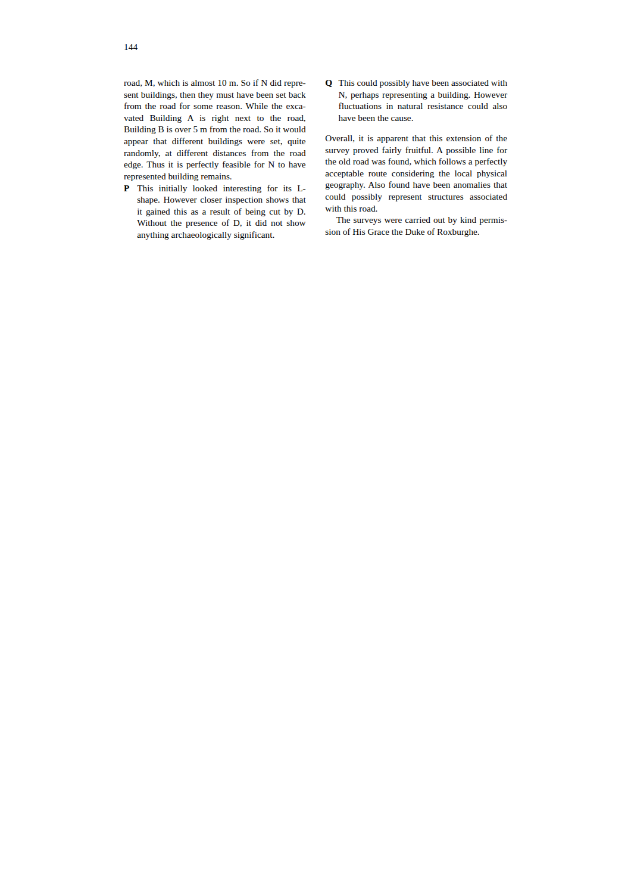144
road, M, which is almost 10 m. So if N did represent buildings, then they must have been set back from the road for some reason. While the excavated Building A is right next to the road, Building B is over 5 m from the road. So it would appear that different buildings were set, quite randomly, at different distances from the road edge. Thus it is perfectly feasible for N to have represented building remains.
PThis initially looked interesting for its L-shape. However closer inspection shows that it gained this as a result of being cut by D. Without the presence of D, it did not show anything archaeologically significant.
QThis could possibly have been associated with N, perhaps representing a building. However fluctuations in natural resistance could also have been the cause.
Overall, it is apparent that this extension of the survey proved fairly fruitful. A possible line for the old road was found, which follows a perfectly acceptable route considering the local physical geography. Also found have been anomalies that could possibly represent structures associated with this road.
The surveys were carried out by kind permission of His Grace the Duke of Roxburghe.